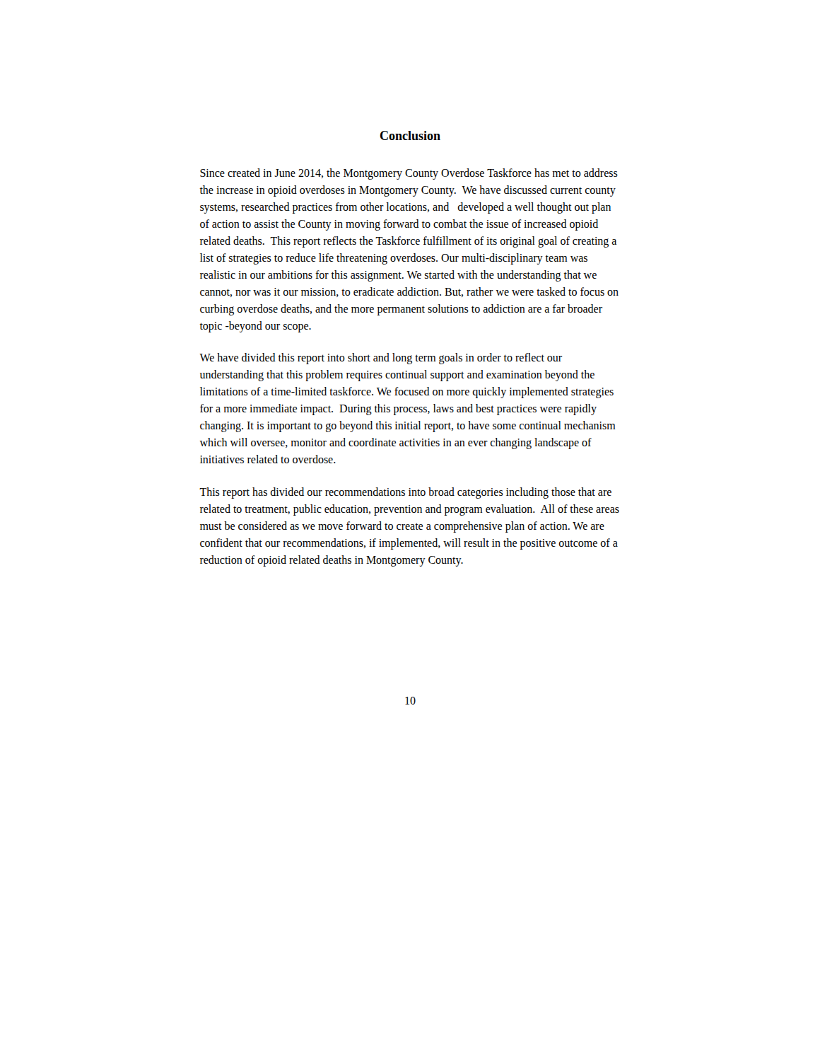Conclusion
Since created in June 2014, the Montgomery County Overdose Taskforce has met to address the increase in opioid overdoses in Montgomery County. We have discussed current county systems, researched practices from other locations, and developed a well thought out plan of action to assist the County in moving forward to combat the issue of increased opioid related deaths. This report reflects the Taskforce fulfillment of its original goal of creating a list of strategies to reduce life threatening overdoses. Our multi-disciplinary team was realistic in our ambitions for this assignment. We started with the understanding that we cannot, nor was it our mission, to eradicate addiction. But, rather we were tasked to focus on curbing overdose deaths, and the more permanent solutions to addiction are a far broader topic -beyond our scope.
We have divided this report into short and long term goals in order to reflect our understanding that this problem requires continual support and examination beyond the limitations of a time-limited taskforce. We focused on more quickly implemented strategies for a more immediate impact. During this process, laws and best practices were rapidly changing. It is important to go beyond this initial report, to have some continual mechanism which will oversee, monitor and coordinate activities in an ever changing landscape of initiatives related to overdose.
This report has divided our recommendations into broad categories including those that are related to treatment, public education, prevention and program evaluation. All of these areas must be considered as we move forward to create a comprehensive plan of action. We are confident that our recommendations, if implemented, will result in the positive outcome of a reduction of opioid related deaths in Montgomery County.
10